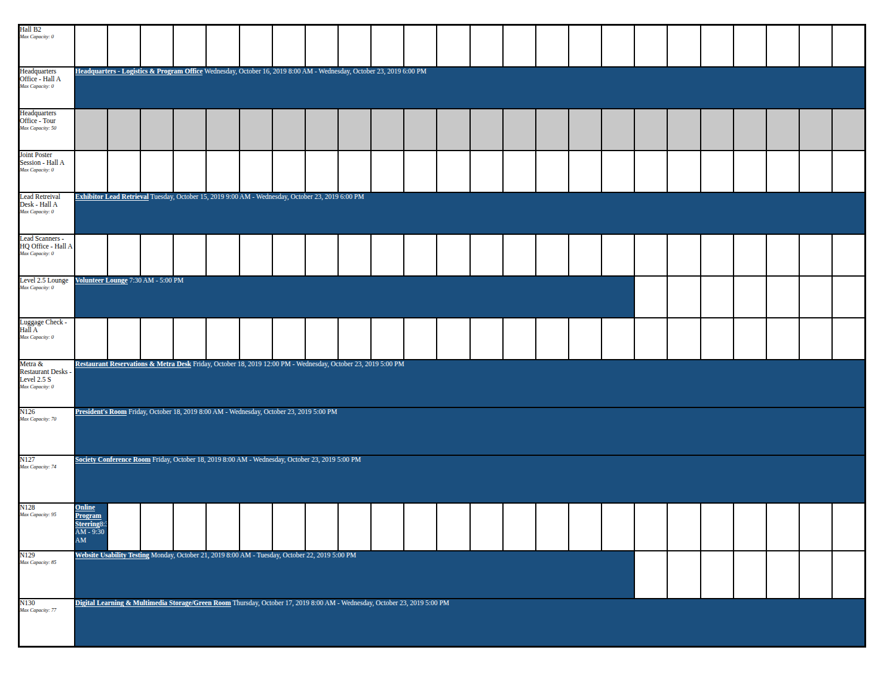| Hall B2 Max Capacity: 0 | | | | | | | | | | | | | | | | | | | | | | | | |
| Headquarters Office - Hall A Max Capacity: 0 | Headquarters - Logistics & Program Office Wednesday, October 16, 2019 8:00 AM - Wednesday, October 23, 2019 6:00 PM |
| Headquarters Office - Tour Max Capacity: 50 | | | | | | | | | | | | | | | | | | | | | | | | |
| Joint Poster Session - Hall A Max Capacity: 0 | | | | | | | | | | | | | | | | | | | | | | | | |
| Lead Retreival Desk - Hall A Max Capacity: 0 | Exhibitor Lead Retrieval Tuesday, October 15, 2019 9:00 AM - Wednesday, October 23, 2019 6:00 PM |
| Lead Scanners - HQ Office - Hall A Max Capacity: 0 | | | | | | | | | | | | | | | | | | | | | | | | |
| Level 2.5 Lounge Max Capacity: 0 | Volunteer Lounge 7:30 AM - 5:00 PM | | | | | | | |
| Luggage Check - Hall A Max Capacity: 0 | | | | | | | | | | | | | | | | | | | | | | | | |
| Metra & Restaurant Desks - Level 2.5 S Max Capacity: 0 | Restaurant Reservations & Metra Desk Friday, October 18, 2019 12:00 PM - Wednesday, October 23, 2019 5:00 PM |
| N126 Max Capacity: 70 | President's Room Friday, October 18, 2019 8:00 AM - Wednesday, October 23, 2019 5:00 PM |
| N127 Max Capacity: 74 | Society Conference Room Friday, October 18, 2019 8:00 AM - Wednesday, October 23, 2019 5:00 PM |
| N128 Max Capacity: 95 | Online Program Steering 8:30 AM - 9:30 AM | | | | | | | | | | | | | | | | | | | | | | |
| N129 Max Capacity: 85 | Website Usability Testing Monday, October 21, 2019 8:00 AM - Tuesday, October 22, 2019 5:00 PM | | | | | | | |
| N130 Max Capacity: 77 | Digital Learning & Multimedia Storage/Green Room Thursday, October 17, 2019 8:00 AM - Wednesday, October 23, 2019 5:00 PM |